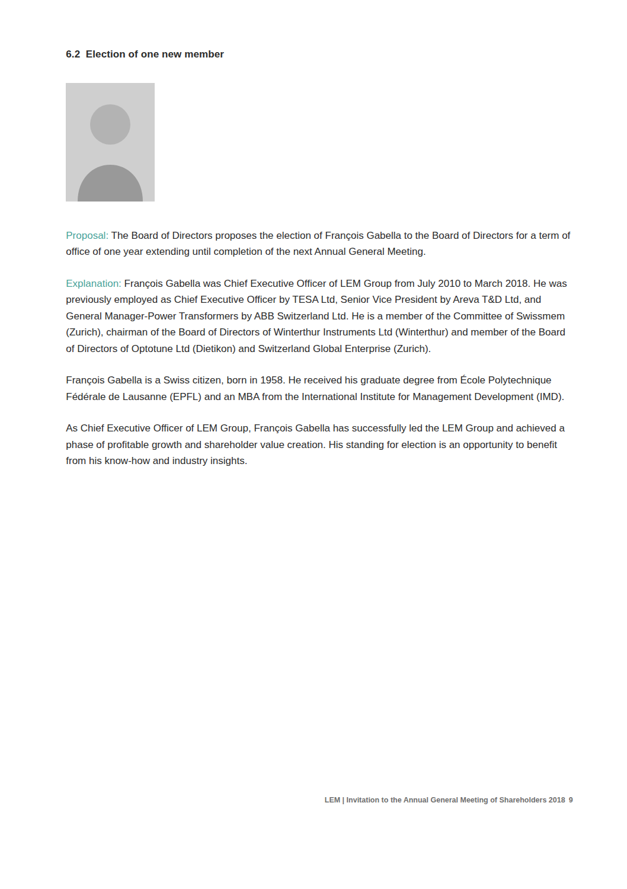6.2 Election of one new member
Proposal: The Board of Directors proposes the election of François Gabella to the Board of Directors for a term of office of one year extending until completion of the next Annual General Meeting.
Explanation: François Gabella was Chief Executive Officer of LEM Group from July 2010 to March 2018. He was previously employed as Chief Executive Officer by TESA Ltd, Senior Vice President by Areva T&D Ltd, and General Manager-Power Transformers by ABB Switzerland Ltd. He is a member of the Committee of Swissmem (Zurich), chairman of the Board of Directors of Winterthur Instruments Ltd (Winterthur) and member of the Board of Directors of Optotune Ltd (Dietikon) and Switzerland Global Enterprise (Zurich).
François Gabella is a Swiss citizen, born in 1958. He received his graduate degree from École Polytechnique Fédérale de Lausanne (EPFL) and an MBA from the International Institute for Management Development (IMD).
As Chief Executive Officer of LEM Group, François Gabella has successfully led the LEM Group and achieved a phase of profitable growth and shareholder value creation. His standing for election is an opportunity to benefit from his know-how and industry insights.
LEM | Invitation to the Annual General Meeting of Shareholders 20189